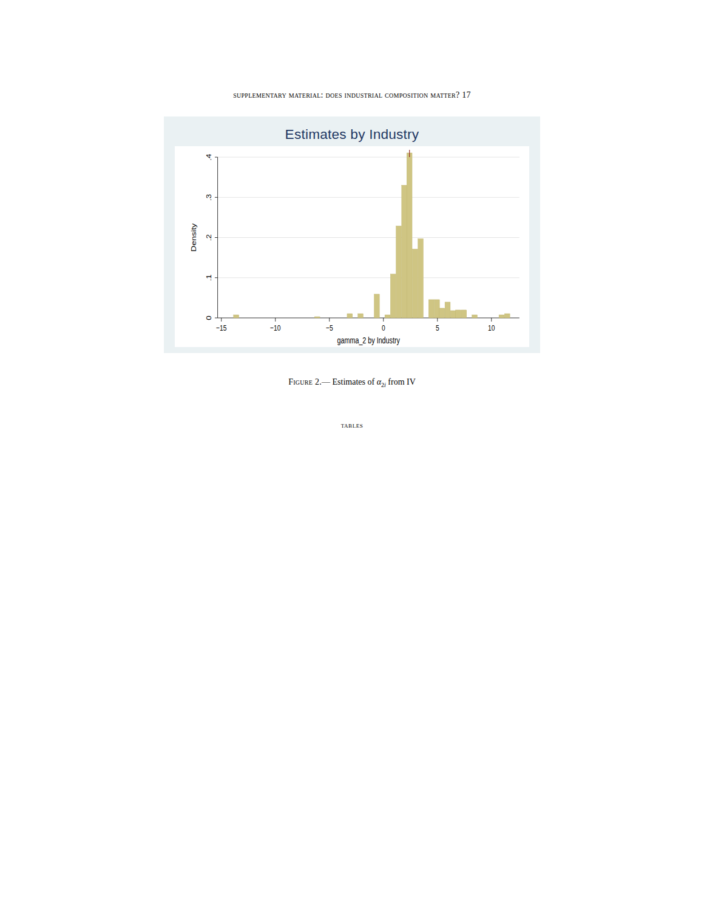supplementary material: does industrial composition matter? 17
Estimates by Industry
0 .1 .2 .3 .4 Density −15 −10 −5 0 5 10 gamma_2 by Industry
Figure 2.— Estimates of α2i from IV
tables